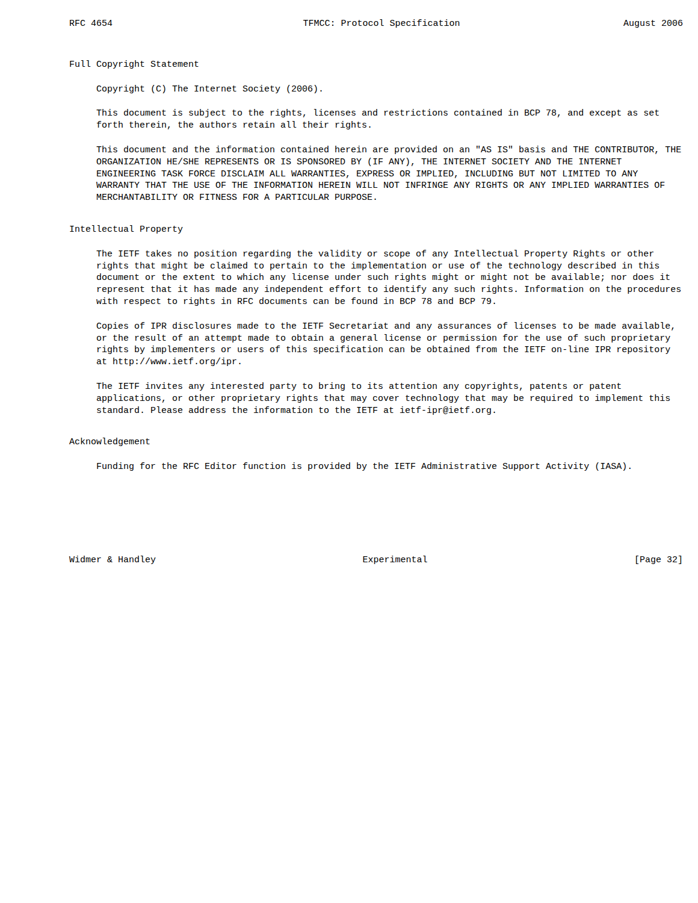RFC 4654 TFMCC: Protocol Specification August 2006
Full Copyright Statement
Copyright (C) The Internet Society (2006).
This document is subject to the rights, licenses and restrictions contained in BCP 78, and except as set forth therein, the authors retain all their rights.
This document and the information contained herein are provided on an "AS IS" basis and THE CONTRIBUTOR, THE ORGANIZATION HE/SHE REPRESENTS OR IS SPONSORED BY (IF ANY), THE INTERNET SOCIETY AND THE INTERNET ENGINEERING TASK FORCE DISCLAIM ALL WARRANTIES, EXPRESS OR IMPLIED, INCLUDING BUT NOT LIMITED TO ANY WARRANTY THAT THE USE OF THE INFORMATION HEREIN WILL NOT INFRINGE ANY RIGHTS OR ANY IMPLIED WARRANTIES OF MERCHANTABILITY OR FITNESS FOR A PARTICULAR PURPOSE.
Intellectual Property
The IETF takes no position regarding the validity or scope of any Intellectual Property Rights or other rights that might be claimed to pertain to the implementation or use of the technology described in this document or the extent to which any license under such rights might or might not be available; nor does it represent that it has made any independent effort to identify any such rights. Information on the procedures with respect to rights in RFC documents can be found in BCP 78 and BCP 79.
Copies of IPR disclosures made to the IETF Secretariat and any assurances of licenses to be made available, or the result of an attempt made to obtain a general license or permission for the use of such proprietary rights by implementers or users of this specification can be obtained from the IETF on-line IPR repository at http://www.ietf.org/ipr.
The IETF invites any interested party to bring to its attention any copyrights, patents or patent applications, or other proprietary rights that may cover technology that may be required to implement this standard. Please address the information to the IETF at ietf-ipr@ietf.org.
Acknowledgement
Funding for the RFC Editor function is provided by the IETF Administrative Support Activity (IASA).
Widmer & Handley Experimental [Page 32]